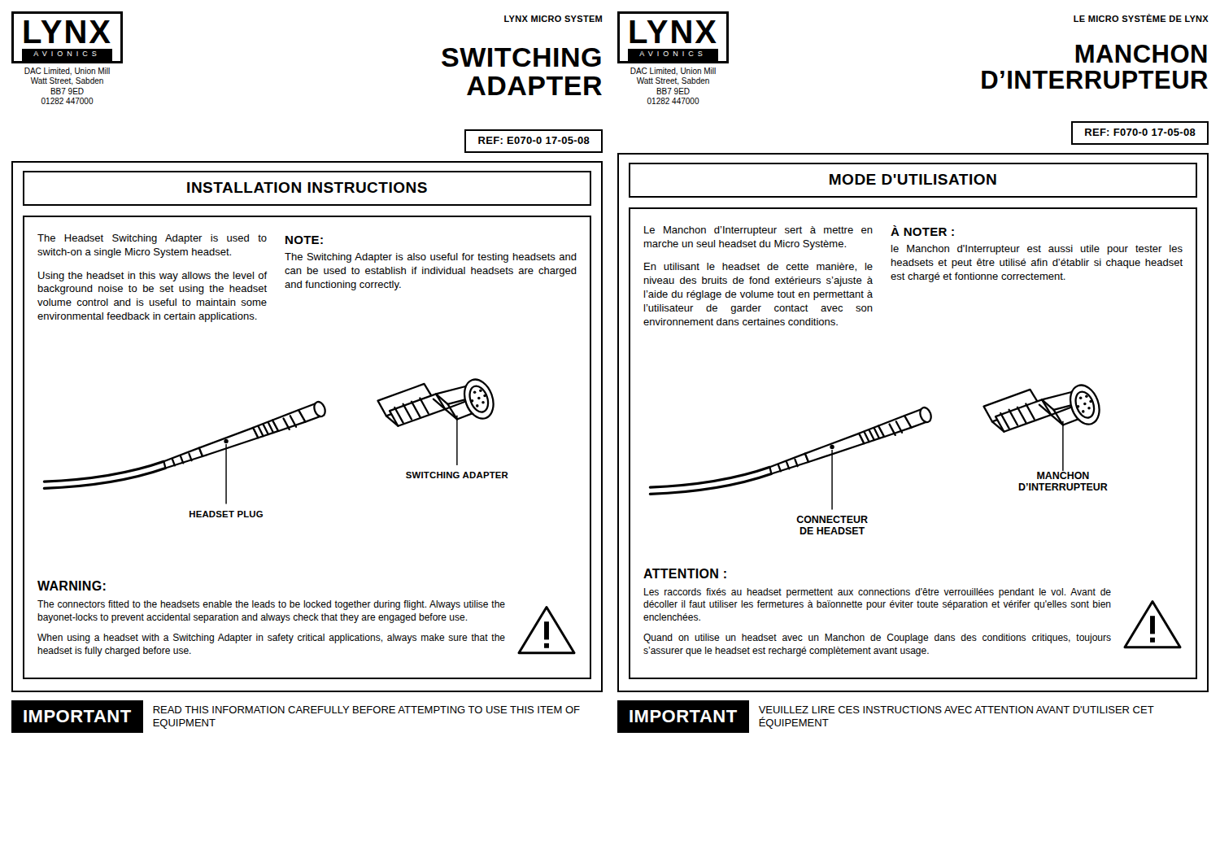LYNX AVIONICS
DAC Limited, Union Mill
Watt Street, Sabden
BB7 9ED
01282 447000
LYNX MICRO SYSTEM
SWITCHING
ADAPTER
REF: E070-0 17-05-08
INSTALLATION INSTRUCTIONS
The Headset Switching Adapter is used to switch-on a single Micro System headset.
Using the headset in this way allows the level of background noise to be set using the headset volume control and is useful to maintain some environmental feedback in certain applications.
NOTE:
The Switching Adapter is also useful for testing headsets and can be used to establish if individual headsets are charged and functioning correctly.
HEADSET PLUG SWITCHING ADAPTER
WARNING:
The connectors fitted to the headsets enable the leads to be locked together during flight. Always utilise the bayonet-locks to prevent accidental separation and always check that they are engaged before use.
When using a headset with a Switching Adapter in safety critical applications, always make sure that the headset is fully charged before use.
IMPORTANT
READ THIS INFORMATION CAREFULLY BEFORE ATTEMPTING TO USE THIS ITEM OF EQUIPMENT
LYNX AVIONICS
DAC Limited, Union Mill
Watt Street, Sabden
BB7 9ED
01282 447000
LE MICRO SYSTÈME DE LYNX
MANCHON
D’INTERRUPTEUR
REF: F070-0 17-05-08
MODE D'UTILISATION
Le Manchon d’Interrupteur sert à mettre en marche un seul headset du Micro Système.
En utilisant le headset de cette manière, le niveau des bruits de fond extérieurs s’ajuste à l’aide du réglage de volume tout en permettant à l’utilisateur de garder contact avec son environnement dans certaines conditions.
À NOTER :
le Manchon d'Interrupteur est aussi utile pour tester les headsets et peut être utilisé afin d’établir si chaque headset est chargé et fontionne correctement.
CONNECTEUR DE HEADSET MANCHON D’INTERRUPTEUR
ATTENTION :
Les raccords fixés au headset permettent aux connections d'être verrouillées pendant le vol. Avant de décoller il faut utiliser les fermetures à baïonnette pour éviter toute séparation et vérifer qu'elles sont bien enclenchées.
Quand on utilise un headset avec un Manchon de Couplage dans des conditions critiques, toujours s’assurer que le headset est rechargé complètement avant usage.
IMPORTANT
VEUILLEZ LIRE CES INSTRUCTIONS AVEC ATTENTION AVANT D'UTILISER CET ÉQUIPEMENT